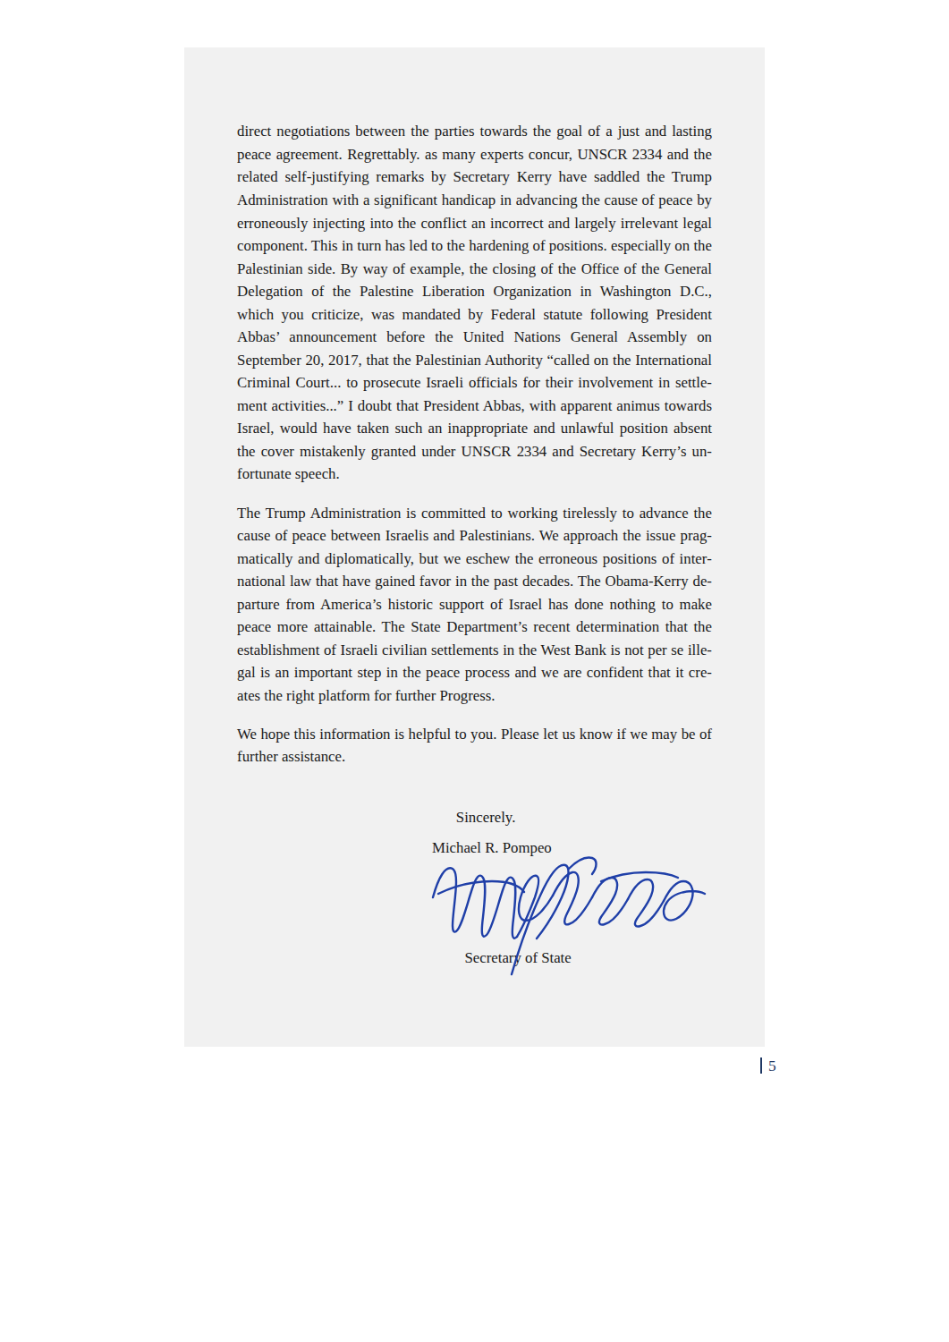direct negotiations between the parties towards the goal of a just and lasting peace agreement. Regrettably. as many experts concur, UNSCR 2334 and the related self-justifying remarks by Secretary Kerry have saddled the Trump Administration with a significant handicap in advancing the cause of peace by erroneously injecting into the conflict an incorrect and largely irrelevant legal component. This in turn has led to the hardening of positions. especially on the Palestinian side. By way of example, the closing of the Office of the General Delegation of the Palestine Liberation Organization in Washington D.C., which you criticize, was mandated by Federal statute following President Abbas’ announcement before the United Nations General Assembly on September 20, 2017, that the Palestinian Authority “called on the International Criminal Court... to prosecute Israeli officials for their involvement in settlement activities...” I doubt that President Abbas, with apparent animus towards Israel, would have taken such an inappropriate and unlawful position absent the cover mistakenly granted under UNSCR 2334 and Secretary Kerry’s unfortunate speech.
The Trump Administration is committed to working tirelessly to advance the cause of peace between Israelis and Palestinians. We approach the issue pragmatically and diplomatically, but we eschew the erroneous positions of international law that have gained favor in the past decades. The Obama-Kerry departure from America’s historic support of Israel has done nothing to make peace more attainable. The State Department’s recent determination that the establishment of Israeli civilian settlements in the West Bank is not per se illegal is an important step in the peace process and we are confident that it creates the right platform for further Progress.
We hope this information is helpful to you. Please let us know if we may be of further assistance.
Sincerely.
Michael R. Pompeo
Secretary of State
5